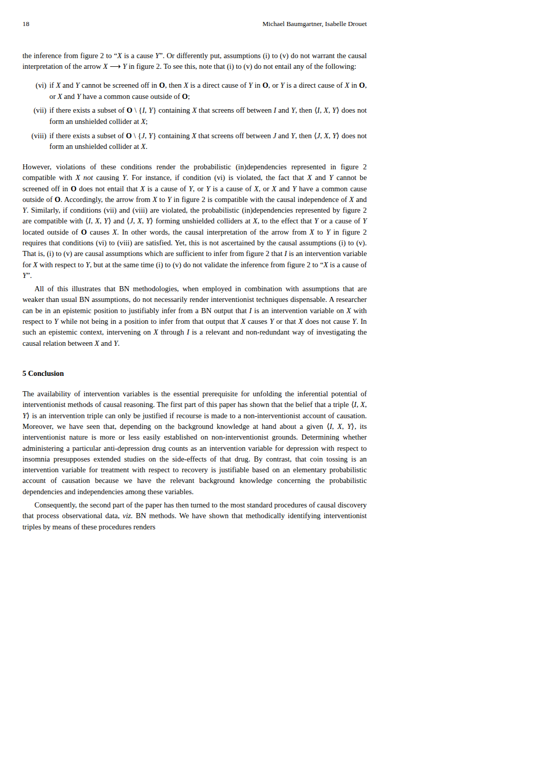18 Michael Baumgartner, Isabelle Drouet
the inference from figure 2 to “X is a cause Y”. Or differently put, assumptions (i) to (v) do not warrant the causal interpretation of the arrow X ⟶ Y in figure 2. To see this, note that (i) to (v) do not entail any of the following:
(vi) if X and Y cannot be screened off in O, then X is a direct cause of Y in O, or Y is a direct cause of X in O, or X and Y have a common cause outside of O;
(vii) if there exists a subset of O \ {I, Y} containing X that screens off between I and Y, then ⟨I, X, Y⟩ does not form an unshielded collider at X;
(viii) if there exists a subset of O \ {J, Y} containing X that screens off between J and Y, then ⟨J, X, Y⟩ does not form an unshielded collider at X.
However, violations of these conditions render the probabilistic (in)dependencies represented in figure 2 compatible with X not causing Y. For instance, if condition (vi) is violated, the fact that X and Y cannot be screened off in O does not entail that X is a cause of Y, or Y is a cause of X, or X and Y have a common cause outside of O. Accordingly, the arrow from X to Y in figure 2 is compatible with the causal independence of X and Y. Similarly, if conditions (vii) and (viii) are violated, the probabilistic (in)dependencies represented by figure 2 are compatible with ⟨I, X, Y⟩ and ⟨J, X, Y⟩ forming unshielded colliders at X, to the effect that Y or a cause of Y located outside of O causes X. In other words, the causal interpretation of the arrow from X to Y in figure 2 requires that conditions (vi) to (viii) are satisfied. Yet, this is not ascertained by the causal assumptions (i) to (v). That is, (i) to (v) are causal assumptions which are sufficient to infer from figure 2 that I is an intervention variable for X with respect to Y, but at the same time (i) to (v) do not validate the inference from figure 2 to “X is a cause of Y”.
All of this illustrates that BN methodologies, when employed in combination with assumptions that are weaker than usual BN assumptions, do not necessarily render interventionist techniques dispensable. A researcher can be in an epistemic position to justifiably infer from a BN output that I is an intervention variable on X with respect to Y while not being in a position to infer from that output that X causes Y or that X does not cause Y. In such an epistemic context, intervening on X through I is a relevant and non-redundant way of investigating the causal relation between X and Y.
5 Conclusion
The availability of intervention variables is the essential prerequisite for unfolding the inferential potential of interventionist methods of causal reasoning. The first part of this paper has shown that the belief that a triple ⟨I, X, Y⟩ is an intervention triple can only be justified if recourse is made to a non-interventionist account of causation. Moreover, we have seen that, depending on the background knowledge at hand about a given ⟨I, X, Y⟩, its interventionist nature is more or less easily established on non-interventionist grounds. Determining whether administering a particular anti-depression drug counts as an intervention variable for depression with respect to insomnia presupposes extended studies on the side-effects of that drug. By contrast, that coin tossing is an intervention variable for treatment with respect to recovery is justifiable based on an elementary probabilistic account of causation because we have the relevant background knowledge concerning the probabilistic dependencies and independencies among these variables.
Consequently, the second part of the paper has then turned to the most standard procedures of causal discovery that process observational data, viz. BN methods. We have shown that methodically identifying interventionist triples by means of these procedures renders